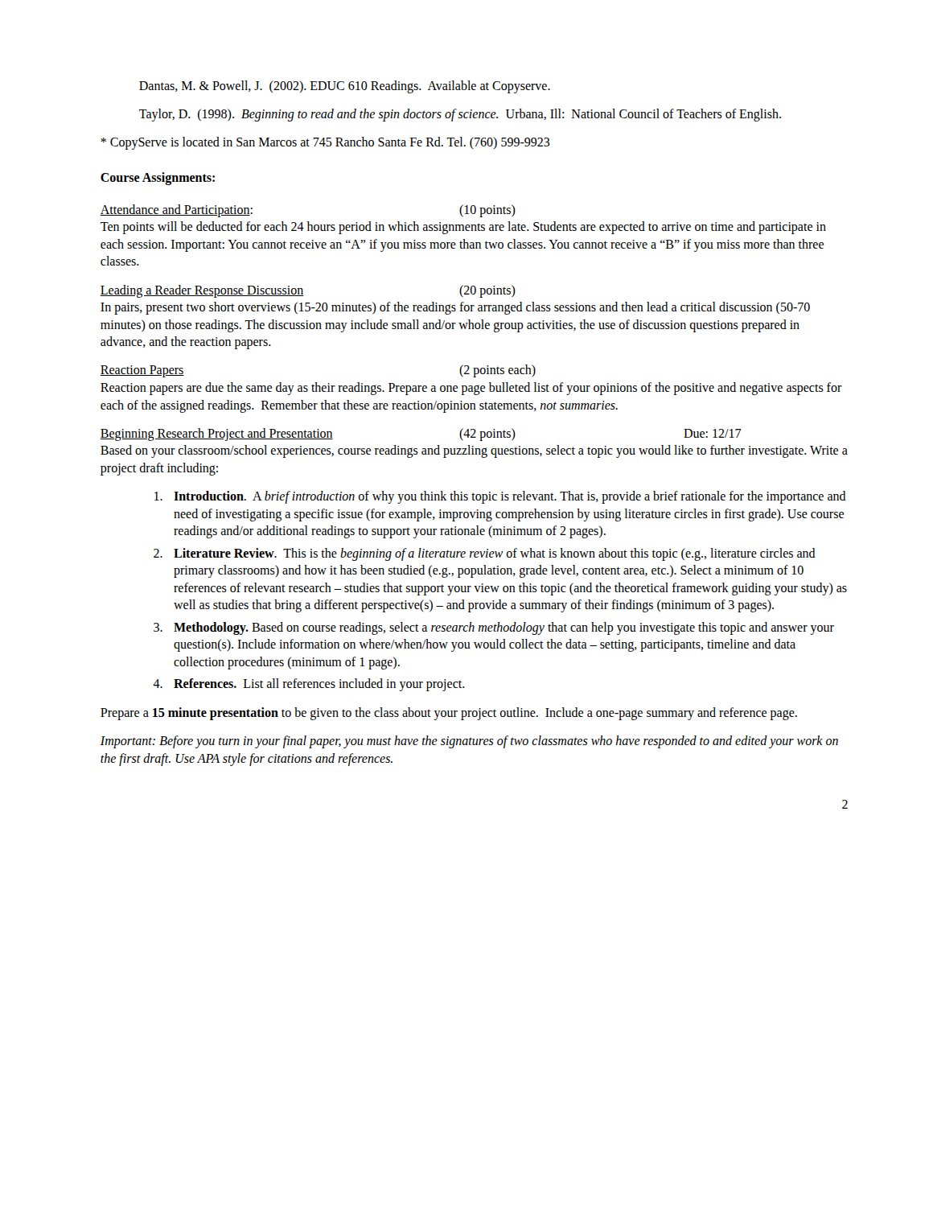Dantas, M. & Powell, J. (2002). EDUC 610 Readings. Available at Copyserve.
Taylor, D. (1998). Beginning to read and the spin doctors of science. Urbana, Ill: National Council of Teachers of English.
* CopyServe is located in San Marcos at 745 Rancho Santa Fe Rd. Tel. (760) 599-9923
Course Assignments:
| Attendance and Participation : | (10 points) | |
Ten points will be deducted for each 24 hours period in which assignments are late. Students are expected to arrive on time and participate in each session. Important: You cannot receive an “A” if you miss more than two classes. You cannot receive a “B” if you miss more than three classes.
| Leading a Reader Response Discussion | (20 points) | |
In pairs, present two short overviews (15-20 minutes) of the readings for arranged class sessions and then lead a critical discussion (50-70 minutes) on those readings. The discussion may include small and/or whole group activities, the use of discussion questions prepared in advance, and the reaction papers.
| Reaction Papers | (2 points each) | |
Reaction papers are due the same day as their readings. Prepare a one page bulleted list of your opinions of the positive and negative aspects for each of the assigned readings. Remember that these are reaction/opinion statements, not summaries.
| Beginning Research Project and Presentation | (42 points) | Due: 12/17 |
Based on your classroom/school experiences, course readings and puzzling questions, select a topic you would like to further investigate. Write a project draft including:
Introduction. A brief introduction of why you think this topic is relevant. That is, provide a brief rationale for the importance and need of investigating a specific issue (for example, improving comprehension by using literature circles in first grade). Use course readings and/or additional readings to support your rationale (minimum of 2 pages).
Literature Review. This is the beginning of a literature review of what is known about this topic (e.g., literature circles and primary classrooms) and how it has been studied (e.g., population, grade level, content area, etc.). Select a minimum of 10 references of relevant research – studies that support your view on this topic (and the theoretical framework guiding your study) as well as studies that bring a different perspective(s) – and provide a summary of their findings (minimum of 3 pages).
Methodology. Based on course readings, select a research methodology that can help you investigate this topic and answer your question(s). Include information on where/when/how you would collect the data – setting, participants, timeline and data collection procedures (minimum of 1 page).
References. List all references included in your project.
Prepare a 15 minute presentation to be given to the class about your project outline. Include a one-page summary and reference page.
Important: Before you turn in your final paper, you must have the signatures of two classmates who have responded to and edited your work on the first draft. Use APA style for citations and references.
2